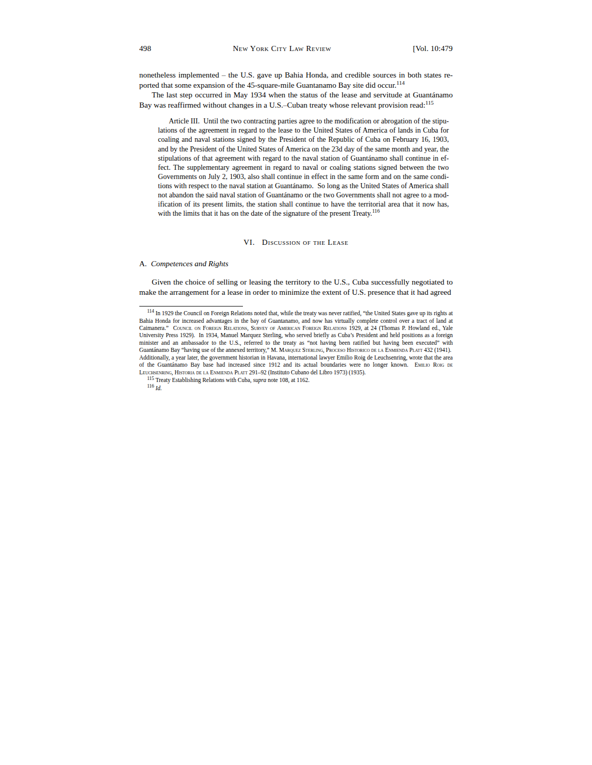498 New York City Law Review [Vol. 10:479
nonetheless implemented – the U.S. gave up Bahia Honda, and credible sources in both states reported that some expansion of the 45-square-mile Guantanamo Bay site did occur.114
The last step occurred in May 1934 when the status of the lease and servitude at Guantánamo Bay was reaffirmed without changes in a U.S.–Cuban treaty whose relevant provision read:115
Article III. Until the two contracting parties agree to the modification or abrogation of the stipulations of the agreement in regard to the lease to the United States of America of lands in Cuba for coaling and naval stations signed by the President of the Republic of Cuba on February 16, 1903, and by the President of the United States of America on the 23d day of the same month and year, the stipulations of that agreement with regard to the naval station of Guantánamo shall continue in effect. The supplementary agreement in regard to naval or coaling stations signed between the two Governments on July 2, 1903, also shall continue in effect in the same form and on the same conditions with respect to the naval station at Guantánamo. So long as the United States of America shall not abandon the said naval station of Guantánamo or the two Governments shall not agree to a modification of its present limits, the station shall continue to have the territorial area that it now has, with the limits that it has on the date of the signature of the present Treaty.116
VI. Discussion of the Lease
A. Competences and Rights
Given the choice of selling or leasing the territory to the U.S., Cuba successfully negotiated to make the arrangement for a lease in order to minimize the extent of U.S. presence that it had agreed
114 In 1929 the Council on Foreign Relations noted that, while the treaty was never ratified, “the United States gave up its rights at Bahia Honda for increased advantages in the bay of Guantanamo, and now has virtually complete control over a tract of land at Caimanera.” Council on Foreign Relations, Survey of American Foreign Relations 1929, at 24 (Thomas P. Howland ed., Yale University Press 1929). In 1934, Manuel Marquez Sterling, who served briefly as Cuba’s President and held positions as a foreign minister and an ambassador to the U.S., referred to the treaty as “not having been ratified but having been executed” with Guantánamo Bay “having use of the annexed territory,” M. Marquez Sterling, Proceso Historico de la Enmienda Platt 432 (1941). Additionally, a year later, the government historian in Havana, international lawyer Emilio Roig de Leuchsenring, wrote that the area of the Guantánamo Bay base had increased since 1912 and its actual boundaries were no longer known. Emilio Roig de Leuchsenring, Historia de la Enmienda Platt 291–92 (Instituto Cubano del Libro 1973) (1935).
115 Treaty Establishing Relations with Cuba, supra note 108, at 1162.
116 Id.